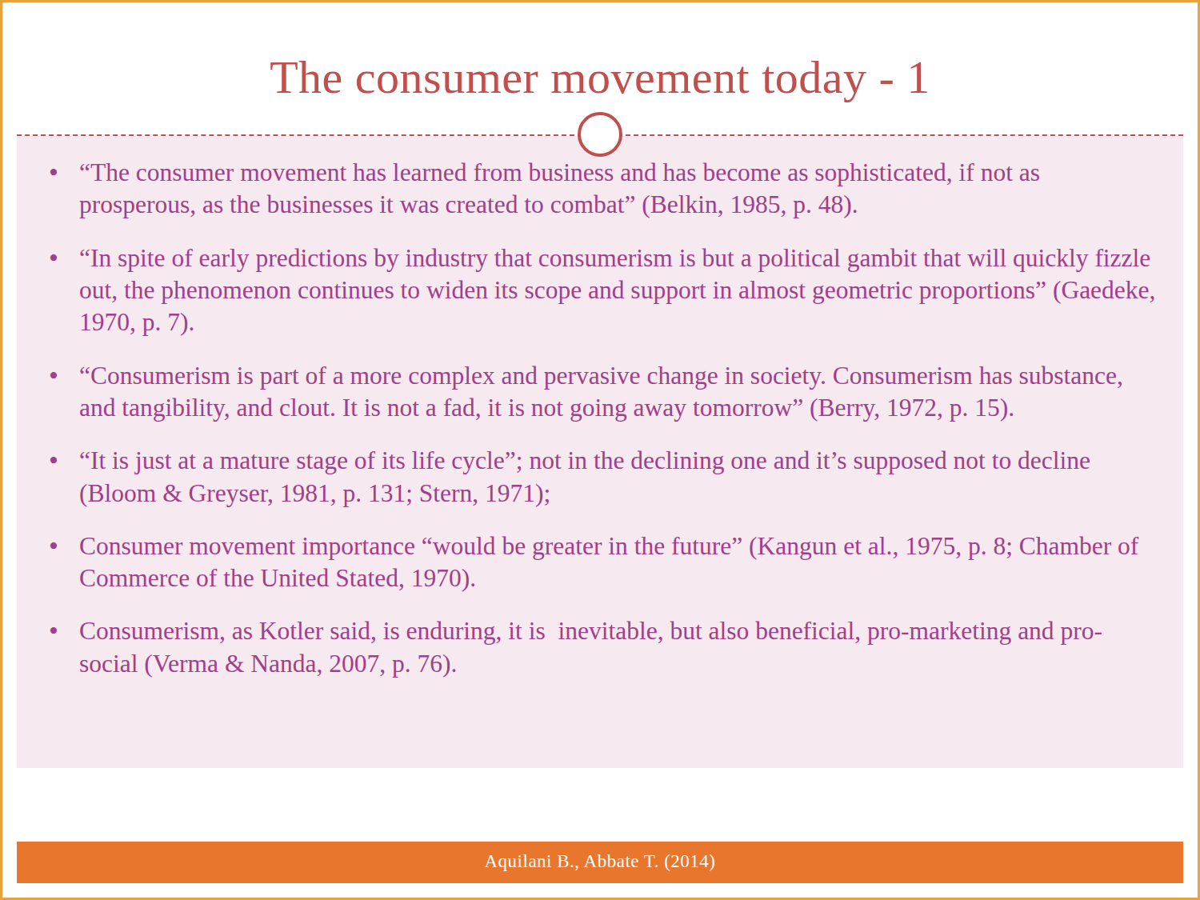The consumer movement today - 1
“The consumer movement has learned from business and has become as sophisticated, if not as prosperous, as the businesses it was created to combat” (Belkin, 1985, p. 48).
“In spite of early predictions by industry that consumerism is but a political gambit that will quickly fizzle out, the phenomenon continues to widen its scope and support in almost geometric proportions” (Gaedeke, 1970, p. 7).
“Consumerism is part of a more complex and pervasive change in society. Consumerism has substance, and tangibility, and clout. It is not a fad, it is not going away tomorrow” (Berry, 1972, p. 15).
“It is just at a mature stage of its life cycle”; not in the declining one and it’s supposed not to decline (Bloom & Greyser, 1981, p. 131; Stern, 1971);
Consumer movement importance “would be greater in the future” (Kangun et al., 1975, p. 8; Chamber of Commerce of the United Stated, 1970).
Consumerism, as Kotler said, is enduring, it is inevitable, but also beneficial, pro-marketing and pro-social (Verma & Nanda, 2007, p. 76).
Aquilani B., Abbate T. (2014)